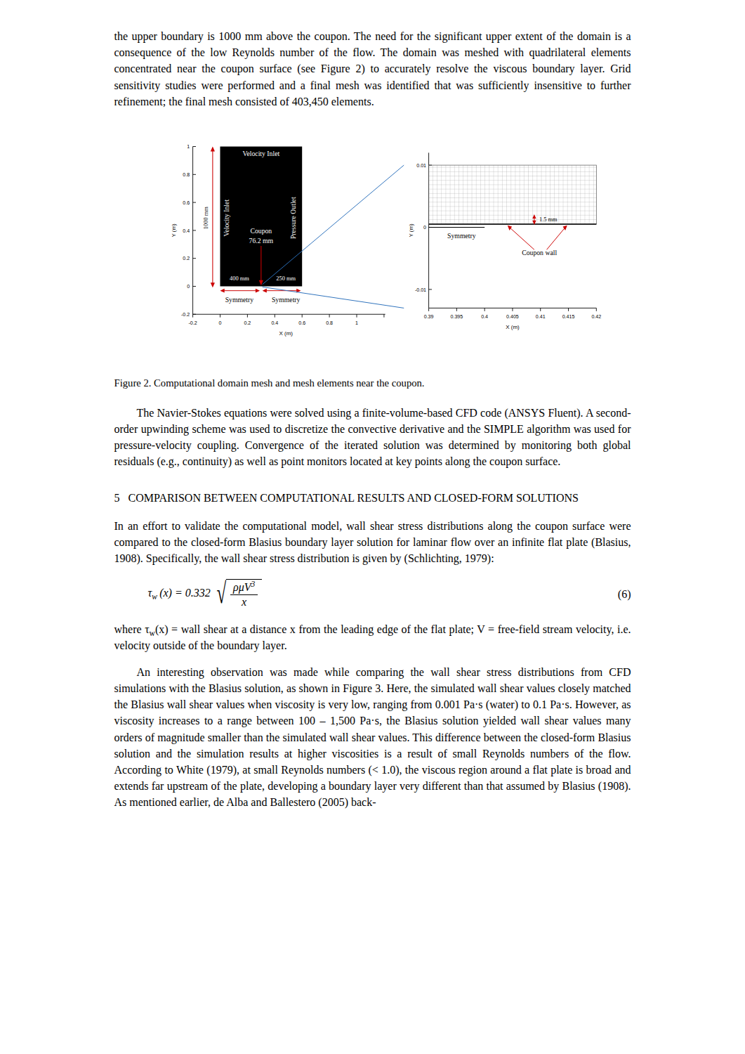the upper boundary is 1000 mm above the coupon. The need for the significant upper extent of the domain is a consequence of the low Reynolds number of the flow. The domain was meshed with quadrilateral elements concentrated near the coupon surface (see Figure 2) to accurately resolve the viscous boundary layer. Grid sensitivity studies were performed and a final mesh was identified that was sufficiently insensitive to further refinement; the final mesh consisted of 403,450 elements.
1 0.8 0.6 0.4 0.2 0 -0.2 -0.2 0 0.2 0.4 0.6 0.8 1 X (m) Y (m) Velocity Inlet Velocity Inlet Pressure Outlet Coupon 76.2 mm 400 mm 250 mm 1000 mm Symmetry Symmetry 0.01 0 -0.01 0.39 0.395 0.4 0.405 0.41 0.415 0.42 X (m) Y (m) 1.5 mm Symmetry Coupon wall
Figure 2. Computational domain mesh and mesh elements near the coupon.
The Navier-Stokes equations were solved using a finite-volume-based CFD code (ANSYS Fluent). A second-order upwinding scheme was used to discretize the convective derivative and the SIMPLE algorithm was used for pressure-velocity coupling. Convergence of the iterated solution was determined by monitoring both global residuals (e.g., continuity) as well as point monitors located at key points along the coupon surface.
5 Comparison between computational results and closed-form solutions
In an effort to validate the computational model, wall shear stress distributions along the coupon surface were compared to the closed-form Blasius boundary layer solution for laminar flow over an infinite flat plate (Blasius, 1908). Specifically, the wall shear stress distribution is given by (Schlichting, 1979):
τw (x) = 0.332 √ ρμV3 x
(6)
where τw(x) = wall shear at a distance x from the leading edge of the flat plate; V = free-field stream velocity, i.e. velocity outside of the boundary layer.
An interesting observation was made while comparing the wall shear stress distributions from CFD simulations with the Blasius solution, as shown in Figure 3. Here, the simulated wall shear values closely matched the Blasius wall shear values when viscosity is very low, ranging from 0.001 Pa·s (water) to 0.1 Pa·s. However, as viscosity increases to a range between 100 – 1,500 Pa·s, the Blasius solution yielded wall shear values many orders of magnitude smaller than the simulated wall shear values. This difference between the closed-form Blasius solution and the simulation results at higher viscosities is a result of small Reynolds numbers of the flow. According to White (1979), at small Reynolds numbers (< 1.0), the viscous region around a flat plate is broad and extends far upstream of the plate, developing a boundary layer very different than that assumed by Blasius (1908). As mentioned earlier, de Alba and Ballestero (2005) back-